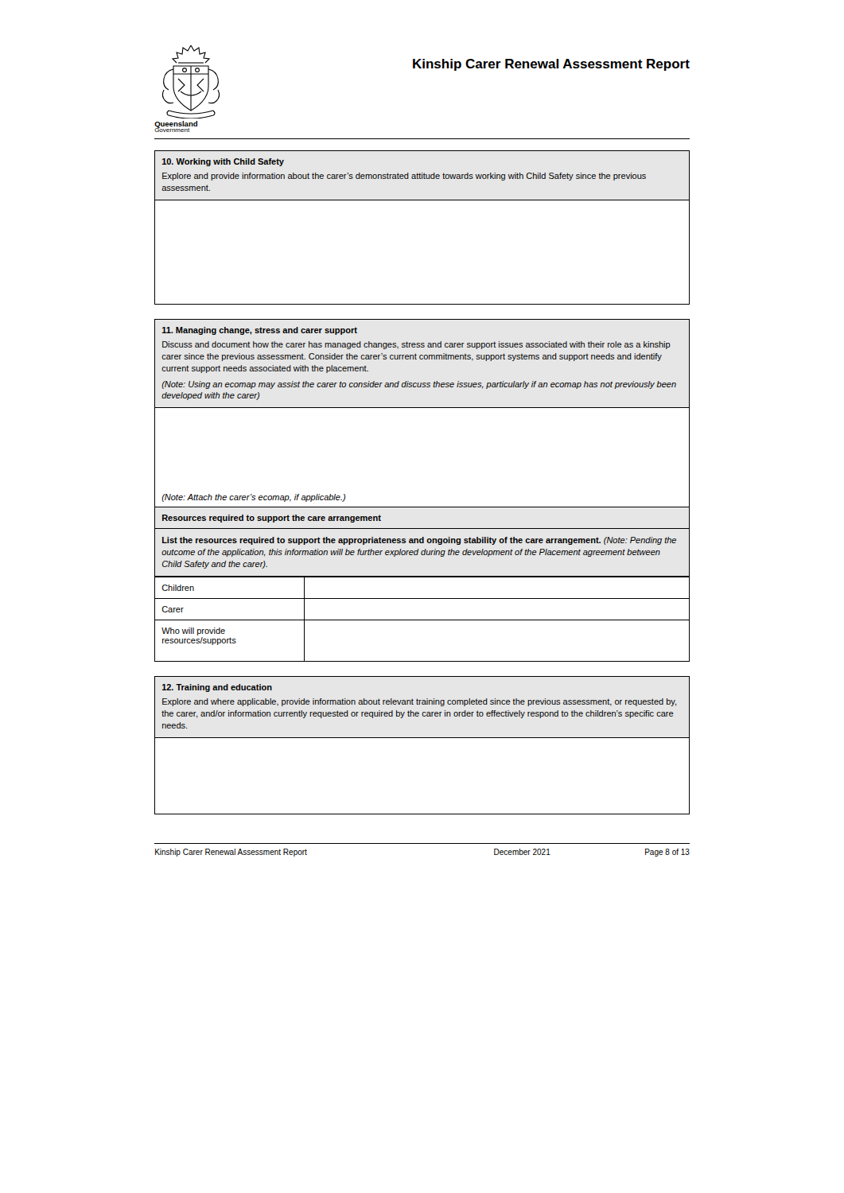Queensland
Government
Kinship Carer Renewal Assessment Report
10. Working with Child Safety
Explore and provide information about the carer’s demonstrated attitude towards working with Child Safety since the previous assessment.
11. Managing change, stress and carer support
Discuss and document how the carer has managed changes, stress and carer support issues associated with their role as a kinship carer since the previous assessment. Consider the carer’s current commitments, support systems and support needs and identify current support needs associated with the placement.
(Note: Using an ecomap may assist the carer to consider and discuss these issues, particularly if an ecomap has not previously been developed with the carer)
(Note: Attach the carer’s ecomap, if applicable.)
Resources required to support the care arrangement
List the resources required to support the appropriateness and ongoing stability of the care arrangement. (Note: Pending the outcome of the application, this information will be further explored during the development of the Placement agreement between Child Safety and the carer).
| Children | |
| Carer | |
| Who will provide resources/supports | |
12. Training and education
Explore and where applicable, provide information about relevant training completed since the previous assessment, or requested by, the carer, and/or information currently requested or required by the carer in order to effectively respond to the children’s specific care needs.
Kinship Carer Renewal Assessment Report
December 2021
Page 8 of 13